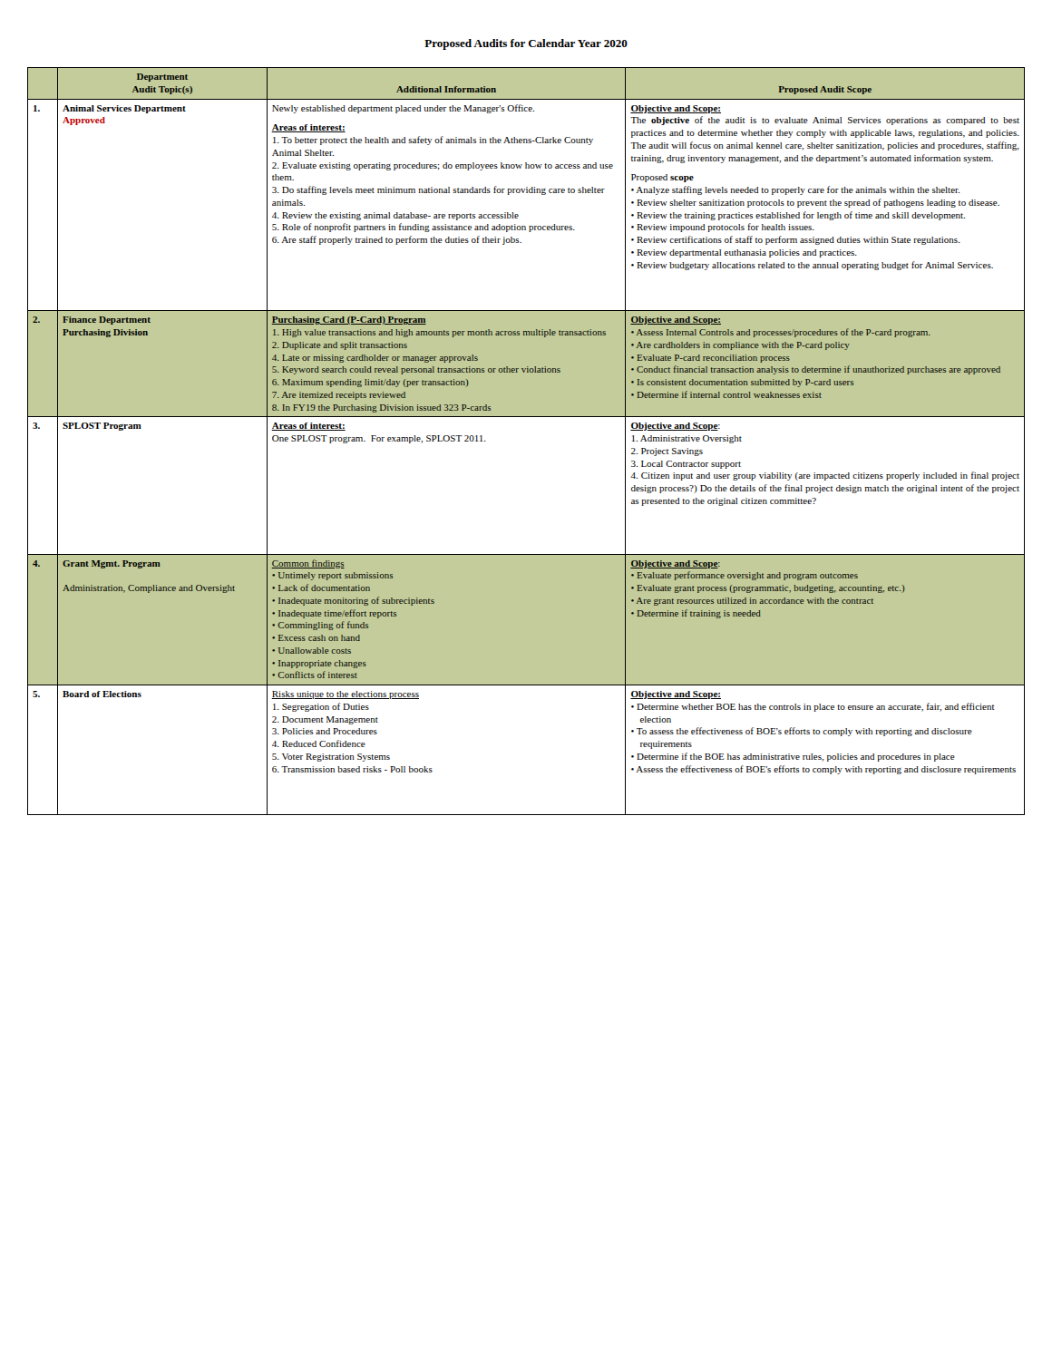Proposed Audits for Calendar Year 2020
| | Department Audit Topic(s) | Additional Information | Proposed Audit Scope |
| --- | --- | --- | --- |
| 1. | Animal Services Department Approved | Newly established department placed under the Manager's Office. Areas of interest: 1. To better protect the health and safety of animals in the Athens-Clarke County Animal Shelter. 2. Evaluate existing operating procedures; do employees know how to access and use them. 3. Do staffing levels meet minimum national standards for providing care to shelter animals. 4. Review the existing animal database- are reports accessible 5. Role of nonprofit partners in funding assistance and adoption procedures. 6. Are staff properly trained to perform the duties of their jobs. | Objective and Scope: The objective of the audit is to evaluate Animal Services operations as compared to best practices and to determine whether they comply with applicable laws, regulations, and policies. The audit will focus on animal kennel care, shelter sanitization, policies and procedures, staffing, training, drug inventory management, and the department’s automated information system. Proposed scope • Analyze staffing levels needed to properly care for the animals within the shelter. • Review shelter sanitization protocols to prevent the spread of pathogens leading to disease. • Review the training practices established for length of time and skill development. • Review impound protocols for health issues. • Review certifications of staff to perform assigned duties within State regulations. • Review departmental euthanasia policies and practices. • Review budgetary allocations related to the annual operating budget for Animal Services. |
| 2. | Finance Department Purchasing Division | Purchasing Card (P-Card) Program 1. High value transactions and high amounts per month across multiple transactions 2. Duplicate and split transactions 4. Late or missing cardholder or manager approvals 5. Keyword search could reveal personal transactions or other violations 6. Maximum spending limit/day (per transaction) 7. Are itemized receipts reviewed 8. In FY19 the Purchasing Division issued 323 P-cards | Objective and Scope: • Assess Internal Controls and processes/procedures of the P-card program. • Are cardholders in compliance with the P-card policy • Evaluate P-card reconciliation process • Conduct financial transaction analysis to determine if unauthorized purchases are approved • Is consistent documentation submitted by P-card users • Determine if internal control weaknesses exist |
| 3. | SPLOST Program | Areas of interest: One SPLOST program. For example, SPLOST 2011. | Objective and Scope : 1. Administrative Oversight 2. Project Savings 3. Local Contractor support 4. Citizen input and user group viability (are impacted citizens properly included in final project design process?) Do the details of the final project design match the original intent of the project as presented to the original citizen committee? |
| 4. | Grant Mgmt. Program Administration, Compliance and Oversight | Common findings • Untimely report submissions • Lack of documentation • Inadequate monitoring of subrecipients • Inadequate time/effort reports • Commingling of funds • Excess cash on hand • Unallowable costs • Inappropriate changes • Conflicts of interest | Objective and Scope : • Evaluate performance oversight and program outcomes • Evaluate grant process (programmatic, budgeting, accounting, etc.) • Are grant resources utilized in accordance with the contract • Determine if training is needed |
| 5. | Board of Elections | Risks unique to the elections process 1. Segregation of Duties 2. Document Management 3. Policies and Procedures 4. Reduced Confidence 5. Voter Registration Systems 6. Transmission based risks - Poll books | Objective and Scope: • Determine whether BOE has the controls in place to ensure an accurate, fair, and efficient election • To assess the effectiveness of BOE's efforts to comply with reporting and disclosure requirements • Determine if the BOE has administrative rules, policies and procedures in place • Assess the effectiveness of BOE's efforts to comply with reporting and disclosure requirements |